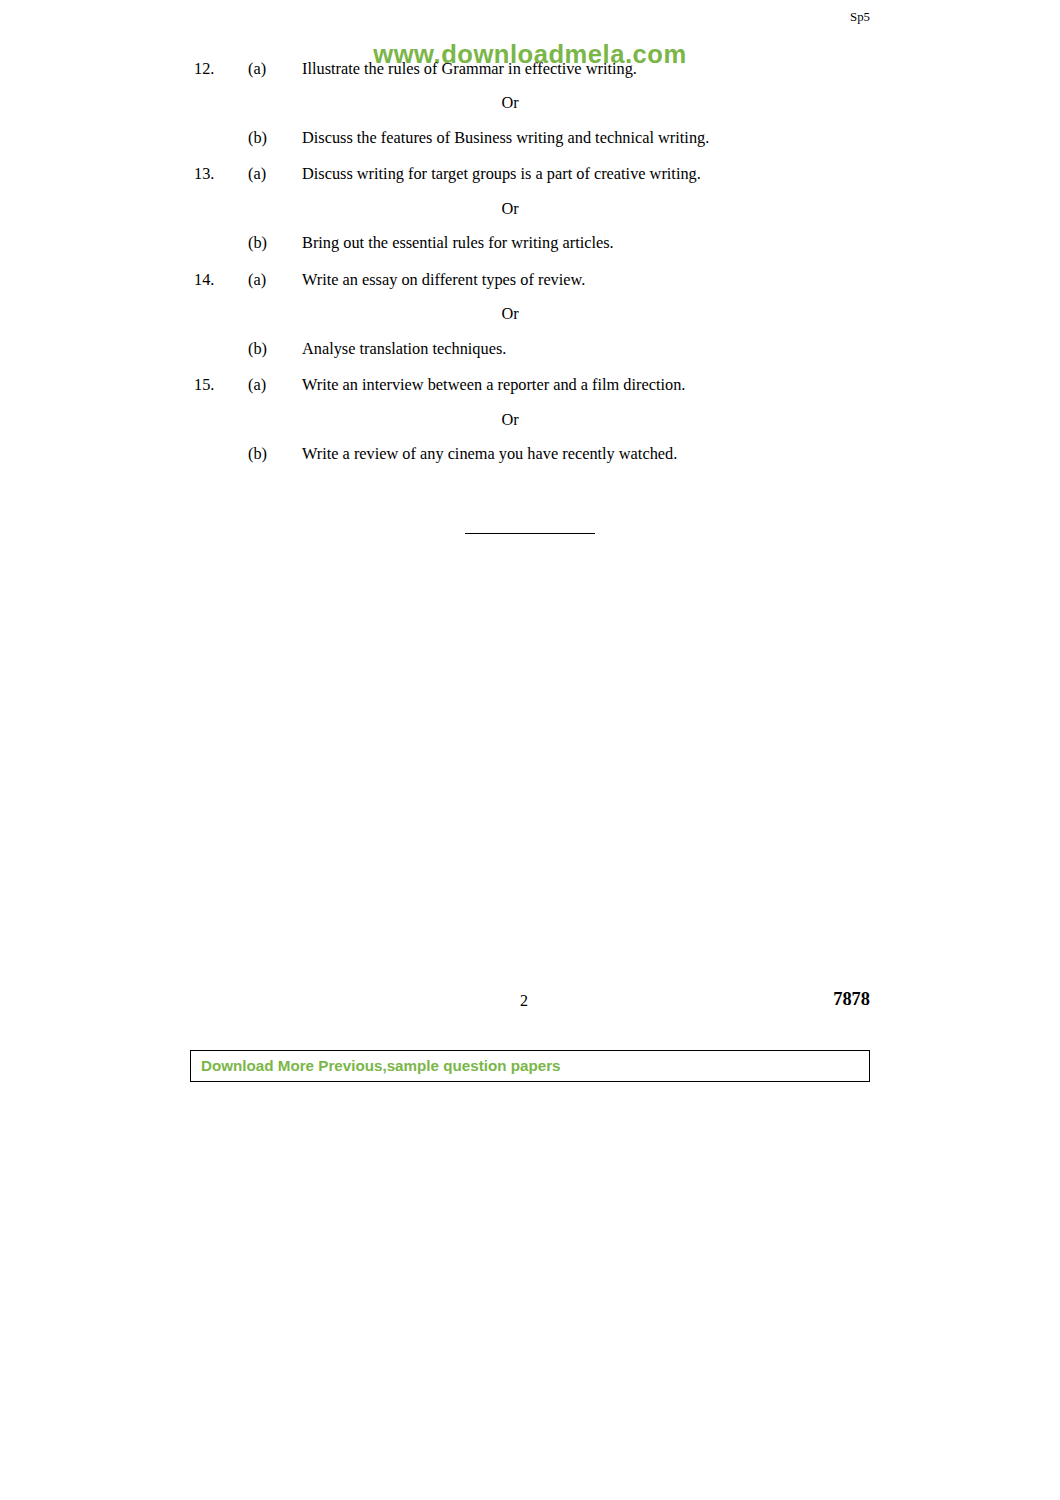Sp5
www.downloadmela.com
| 12. | (a) | Illustrate the rules of Grammar in effective writing. |
| Or |
| | (b) | Discuss the features of Business writing and technical writing. |
| 13. | (a) | Discuss writing for target groups is a part of creative writing. |
| Or |
| | (b) | Bring out the essential rules for writing articles. |
| 14. | (a) | Write an essay on different types of review. |
| Or |
| | (b) | Analyse translation techniques. |
| 15. | (a) | Write an interview between a reporter and a film direction. |
| Or |
| | (b) | Write a review of any cinema you have recently watched. |
2
7878
Download More Previous,sample question papers